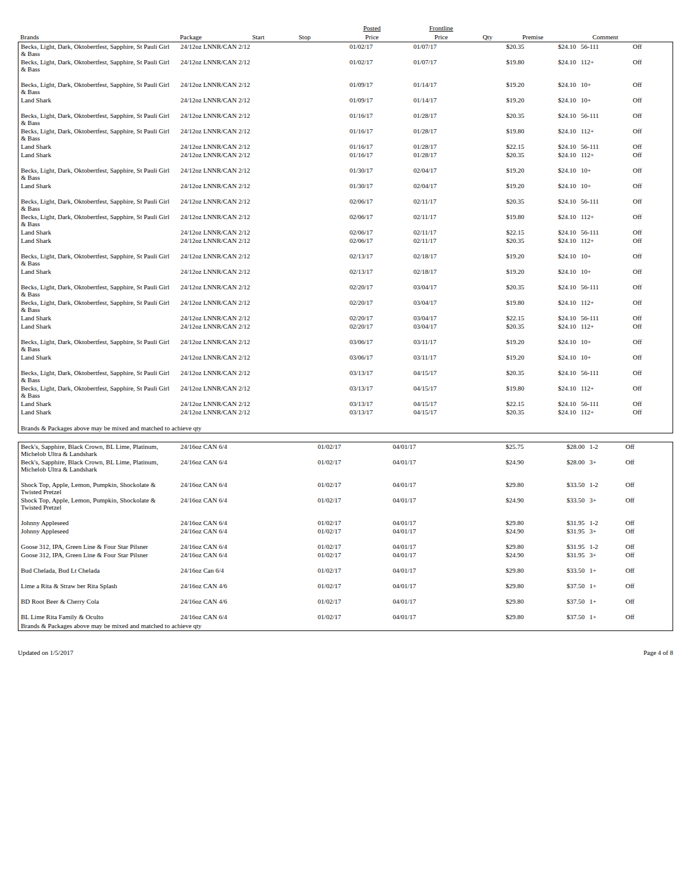| | | | | Posted | Frontline | | | |
| --- | --- | --- | --- | --- | --- | --- | --- | --- |
| Brands | Package | Start | Stop | Price | Price | Qty | Premise | Comment |
| Becks, Light, Dark, Oktobertfest, Sapphire, St Pauli Girl & Bass | 24/12oz LNNR/CAN 2/12 | 01/02/17 | 01/07/17 | $20.35 | $24.10 | 56-111 | Off | |
| Becks, Light, Dark, Oktobertfest, Sapphire, St Pauli Girl & Bass | 24/12oz LNNR/CAN 2/12 | 01/02/17 | 01/07/17 | $19.80 | $24.10 | 112+ | Off | |
| Becks, Light, Dark, Oktobertfest, Sapphire, St Pauli Girl & Bass | 24/12oz LNNR/CAN 2/12 | 01/09/17 | 01/14/17 | $19.20 | $24.10 | 10+ | Off | |
| Land Shark | 24/12oz LNNR/CAN 2/12 | 01/09/17 | 01/14/17 | $19.20 | $24.10 | 10+ | Off | |
| Becks, Light, Dark, Oktobertfest, Sapphire, St Pauli Girl & Bass | 24/12oz LNNR/CAN 2/12 | 01/16/17 | 01/28/17 | $20.35 | $24.10 | 56-111 | Off | |
| Becks, Light, Dark, Oktobertfest, Sapphire, St Pauli Girl & Bass | 24/12oz LNNR/CAN 2/12 | 01/16/17 | 01/28/17 | $19.80 | $24.10 | 112+ | Off | |
| Land Shark | 24/12oz LNNR/CAN 2/12 | 01/16/17 | 01/28/17 | $22.15 | $24.10 | 56-111 | Off | |
| Land Shark | 24/12oz LNNR/CAN 2/12 | 01/16/17 | 01/28/17 | $20.35 | $24.10 | 112+ | Off | |
| Becks, Light, Dark, Oktobertfest, Sapphire, St Pauli Girl & Bass | 24/12oz LNNR/CAN 2/12 | 01/30/17 | 02/04/17 | $19.20 | $24.10 | 10+ | Off | |
| Land Shark | 24/12oz LNNR/CAN 2/12 | 01/30/17 | 02/04/17 | $19.20 | $24.10 | 10+ | Off | |
| Becks, Light, Dark, Oktobertfest, Sapphire, St Pauli Girl & Bass | 24/12oz LNNR/CAN 2/12 | 02/06/17 | 02/11/17 | $20.35 | $24.10 | 56-111 | Off | |
| Becks, Light, Dark, Oktobertfest, Sapphire, St Pauli Girl & Bass | 24/12oz LNNR/CAN 2/12 | 02/06/17 | 02/11/17 | $19.80 | $24.10 | 112+ | Off | |
| Land Shark | 24/12oz LNNR/CAN 2/12 | 02/06/17 | 02/11/17 | $22.15 | $24.10 | 56-111 | Off | |
| Land Shark | 24/12oz LNNR/CAN 2/12 | 02/06/17 | 02/11/17 | $20.35 | $24.10 | 112+ | Off | |
| Becks, Light, Dark, Oktobertfest, Sapphire, St Pauli Girl & Bass | 24/12oz LNNR/CAN 2/12 | 02/13/17 | 02/18/17 | $19.20 | $24.10 | 10+ | Off | |
| Land Shark | 24/12oz LNNR/CAN 2/12 | 02/13/17 | 02/18/17 | $19.20 | $24.10 | 10+ | Off | |
| Becks, Light, Dark, Oktobertfest, Sapphire, St Pauli Girl & Bass | 24/12oz LNNR/CAN 2/12 | 02/20/17 | 03/04/17 | $20.35 | $24.10 | 56-111 | Off | |
| Becks, Light, Dark, Oktobertfest, Sapphire, St Pauli Girl & Bass | 24/12oz LNNR/CAN 2/12 | 02/20/17 | 03/04/17 | $19.80 | $24.10 | 112+ | Off | |
| Land Shark | 24/12oz LNNR/CAN 2/12 | 02/20/17 | 03/04/17 | $22.15 | $24.10 | 56-111 | Off | |
| Land Shark | 24/12oz LNNR/CAN 2/12 | 02/20/17 | 03/04/17 | $20.35 | $24.10 | 112+ | Off | |
| Becks, Light, Dark, Oktobertfest, Sapphire, St Pauli Girl & Bass | 24/12oz LNNR/CAN 2/12 | 03/06/17 | 03/11/17 | $19.20 | $24.10 | 10+ | Off | |
| Land Shark | 24/12oz LNNR/CAN 2/12 | 03/06/17 | 03/11/17 | $19.20 | $24.10 | 10+ | Off | |
| Becks, Light, Dark, Oktobertfest, Sapphire, St Pauli Girl & Bass | 24/12oz LNNR/CAN 2/12 | 03/13/17 | 04/15/17 | $20.35 | $24.10 | 56-111 | Off | |
| Becks, Light, Dark, Oktobertfest, Sapphire, St Pauli Girl & Bass | 24/12oz LNNR/CAN 2/12 | 03/13/17 | 04/15/17 | $19.80 | $24.10 | 112+ | Off | |
| Land Shark | 24/12oz LNNR/CAN 2/12 | 03/13/17 | 04/15/17 | $22.15 | $24.10 | 56-111 | Off | |
| Land Shark | 24/12oz LNNR/CAN 2/12 | 03/13/17 | 04/15/17 | $20.35 | $24.10 | 112+ | Off | |
| Brands & Packages above may be mixed and matched to achieve qty |
| Beck's, Sapphire, Black Crown, BL Lime, Platinum, Michelob Ultra & Landshark | 24/16oz CAN 6/4 | 01/02/17 | 04/01/17 | $25.75 | $28.00 | 1-2 | Off | |
| Beck's, Sapphire, Black Crown, BL Lime, Platinum, Michelob Ultra & Landshark | 24/16oz CAN 6/4 | 01/02/17 | 04/01/17 | $24.90 | $28.00 | 3+ | Off | |
| Shock Top, Apple, Lemon, Pumpkin, Shockolate & Twisted Pretzel | 24/16oz CAN 6/4 | 01/02/17 | 04/01/17 | $29.80 | $33.50 | 1-2 | Off | |
| Shock Top, Apple, Lemon, Pumpkin, Shockolate & Twisted Pretzel | 24/16oz CAN 6/4 | 01/02/17 | 04/01/17 | $24.90 | $33.50 | 3+ | Off | |
| Johnny Appleseed | 24/16oz CAN 6/4 | 01/02/17 | 04/01/17 | $29.80 | $31.95 | 1-2 | Off | |
| Johnny Appleseed | 24/16oz CAN 6/4 | 01/02/17 | 04/01/17 | $24.90 | $31.95 | 3+ | Off | |
| Goose 312, IPA, Green Line & Four Star Pilsner | 24/16oz CAN 6/4 | 01/02/17 | 04/01/17 | $29.80 | $31.95 | 1-2 | Off | |
| Goose 312, IPA, Green Line & Four Star Pilsner | 24/16oz CAN 6/4 | 01/02/17 | 04/01/17 | $24.90 | $31.95 | 3+ | Off | |
| Bud Chelada, Bud Lt Chelada | 24/16oz Can 6/4 | 01/02/17 | 04/01/17 | $29.80 | $33.50 | 1+ | Off | |
| Lime a Rita & Straw ber Rita Splash | 24/16oz CAN 4/6 | 01/02/17 | 04/01/17 | $29.80 | $37.50 | 1+ | Off | |
| BD Root Beer & Cherry Cola | 24/16oz CAN 4/6 | 01/02/17 | 04/01/17 | $29.80 | $37.50 | 1+ | Off | |
| BL Lime Rita Family & Oculto | 24/16oz CAN 6/4 | 01/02/17 | 04/01/17 | $29.80 | $37.50 | 1+ | Off | |
| Brands & Packages above may be mixed and matched to achieve qty |
Updated on 1/5/2017
Page 4 of 8